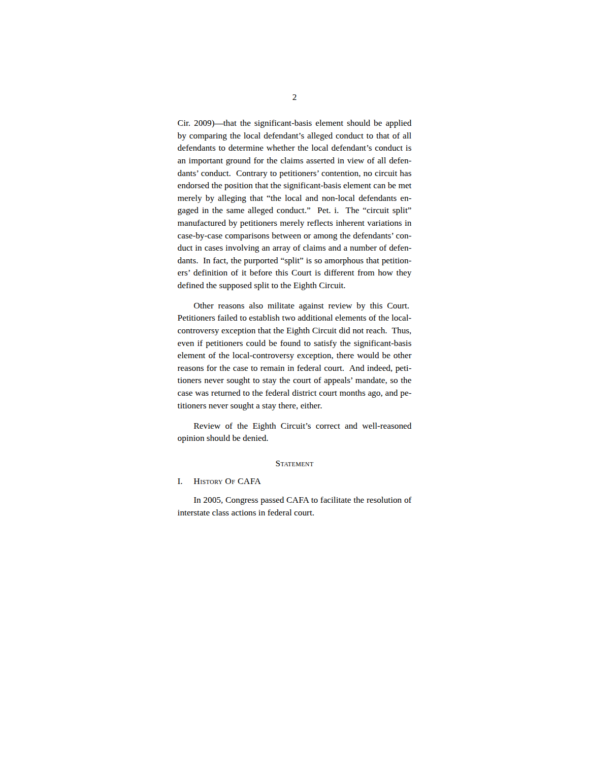2
Cir. 2009)—that the significant-basis element should be applied by comparing the local defendant’s alleged conduct to that of all defendants to determine whether the local defendant’s conduct is an important ground for the claims asserted in view of all defendants’ conduct. Contrary to petitioners’ contention, no circuit has endorsed the position that the significant-basis element can be met merely by alleging that “the local and non-local defendants engaged in the same alleged conduct.” Pet. i. The “circuit split” manufactured by petitioners merely reflects inherent variations in case-by-case comparisons between or among the defendants’ conduct in cases involving an array of claims and a number of defendants. In fact, the purported “split” is so amorphous that petitioners’ definition of it before this Court is different from how they defined the supposed split to the Eighth Circuit.
Other reasons also militate against review by this Court. Petitioners failed to establish two additional elements of the local-controversy exception that the Eighth Circuit did not reach. Thus, even if petitioners could be found to satisfy the significant-basis element of the local-controversy exception, there would be other reasons for the case to remain in federal court. And indeed, petitioners never sought to stay the court of appeals’ mandate, so the case was returned to the federal district court months ago, and petitioners never sought a stay there, either.
Review of the Eighth Circuit’s correct and well-reasoned opinion should be denied.
Statement
I.
History Of CAFA
In 2005, Congress passed CAFA to facilitate the resolution of interstate class actions in federal court.